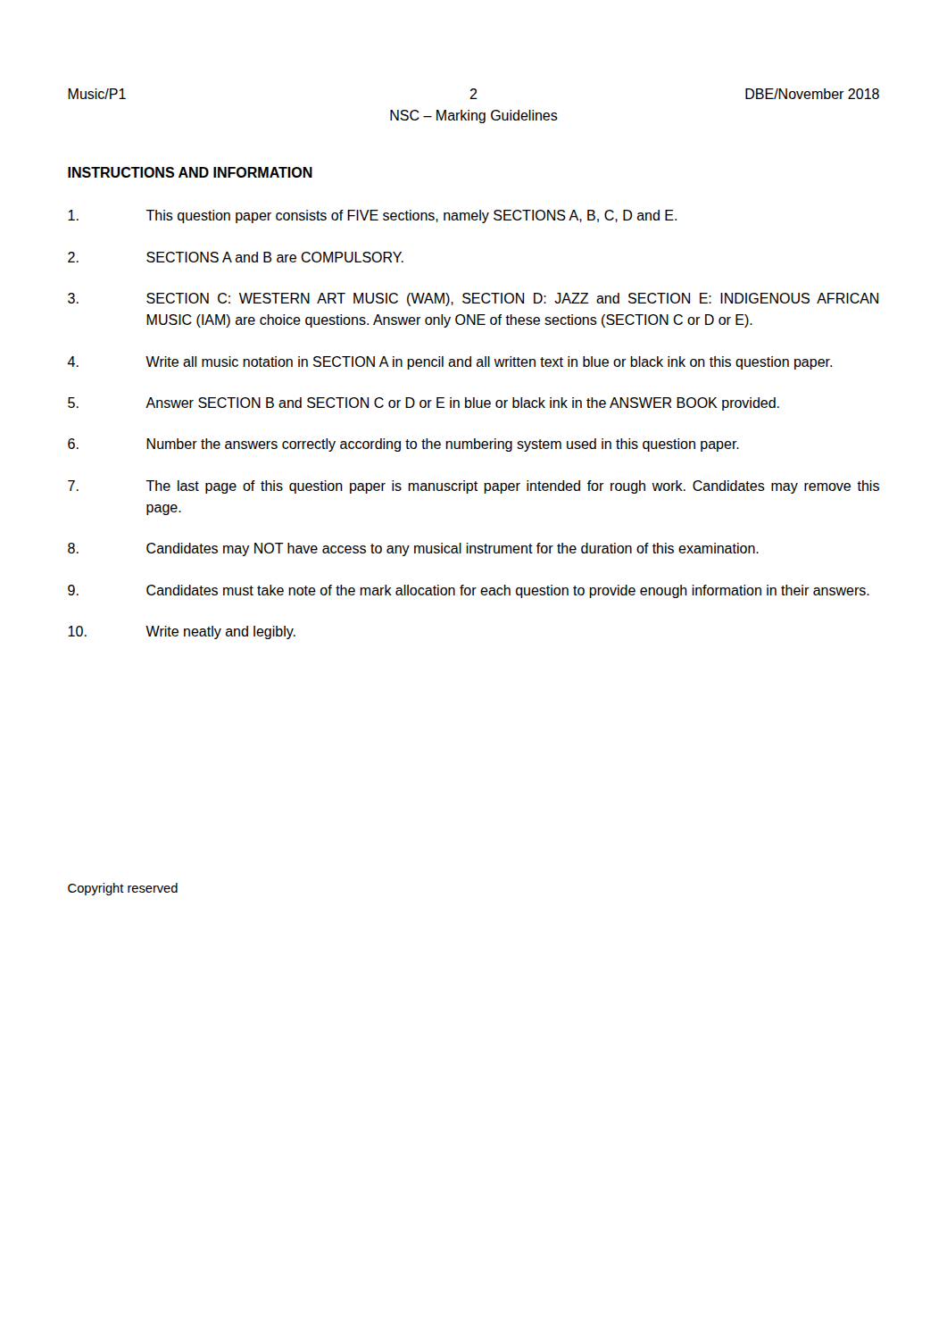Music/P1
2
DBE/November 2018
NSC – Marking Guidelines
Instructions and Information
This question paper consists of FIVE sections, namely SECTIONS A, B, C, D and E.
SECTIONS A and B are COMPULSORY.
SECTION C: WESTERN ART MUSIC (WAM), SECTION D: JAZZ and SECTION E: INDIGENOUS AFRICAN MUSIC (IAM) are choice questions. Answer only ONE of these sections (SECTION C or D or E).
Write all music notation in SECTION A in pencil and all written text in blue or black ink on this question paper.
Answer SECTION B and SECTION C or D or E in blue or black ink in the ANSWER BOOK provided.
Number the answers correctly according to the numbering system used in this question paper.
The last page of this question paper is manuscript paper intended for rough work. Candidates may remove this page.
Candidates may NOT have access to any musical instrument for the duration of this examination.
Candidates must take note of the mark allocation for each question to provide enough information in their answers.
Write neatly and legibly.
Copyright reserved